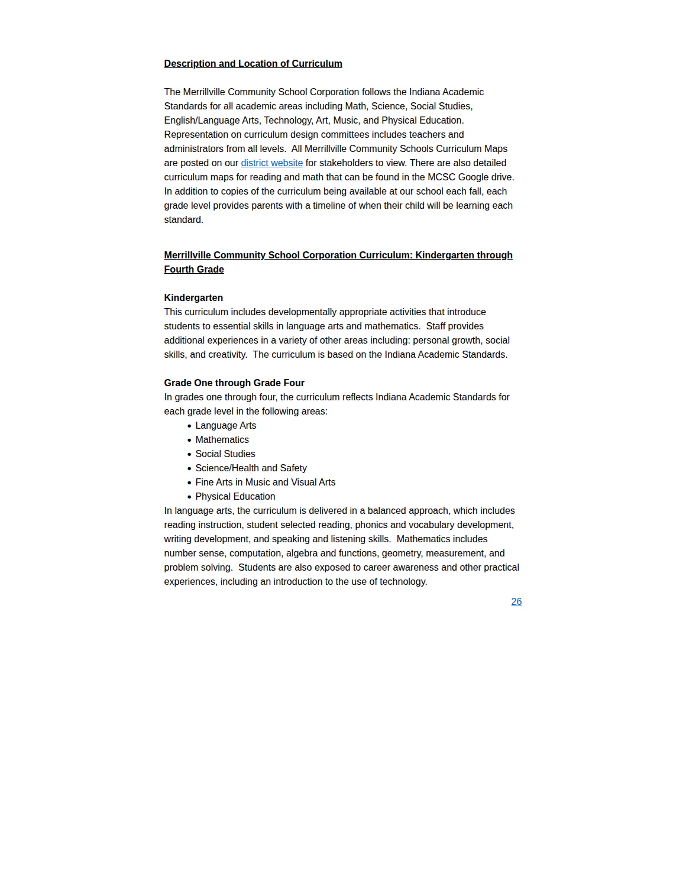Description and Location of Curriculum
The Merrillville Community School Corporation follows the Indiana Academic Standards for all academic areas including Math, Science, Social Studies, English/Language Arts, Technology, Art, Music, and Physical Education. Representation on curriculum design committees includes teachers and administrators from all levels. All Merrillville Community Schools Curriculum Maps are posted on our district website for stakeholders to view. There are also detailed curriculum maps for reading and math that can be found in the MCSC Google drive. In addition to copies of the curriculum being available at our school each fall, each grade level provides parents with a timeline of when their child will be learning each standard.
Merrillville Community School Corporation Curriculum: Kindergarten through Fourth Grade
Kindergarten
This curriculum includes developmentally appropriate activities that introduce students to essential skills in language arts and mathematics. Staff provides additional experiences in a variety of other areas including: personal growth, social skills, and creativity. The curriculum is based on the Indiana Academic Standards.
Grade One through Grade Four
In grades one through four, the curriculum reflects Indiana Academic Standards for each grade level in the following areas:
Language Arts
Mathematics
Social Studies
Science/Health and Safety
Fine Arts in Music and Visual Arts
Physical Education
In language arts, the curriculum is delivered in a balanced approach, which includes reading instruction, student selected reading, phonics and vocabulary development, writing development, and speaking and listening skills. Mathematics includes number sense, computation, algebra and functions, geometry, measurement, and problem solving. Students are also exposed to career awareness and other practical experiences, including an introduction to the use of technology.
26